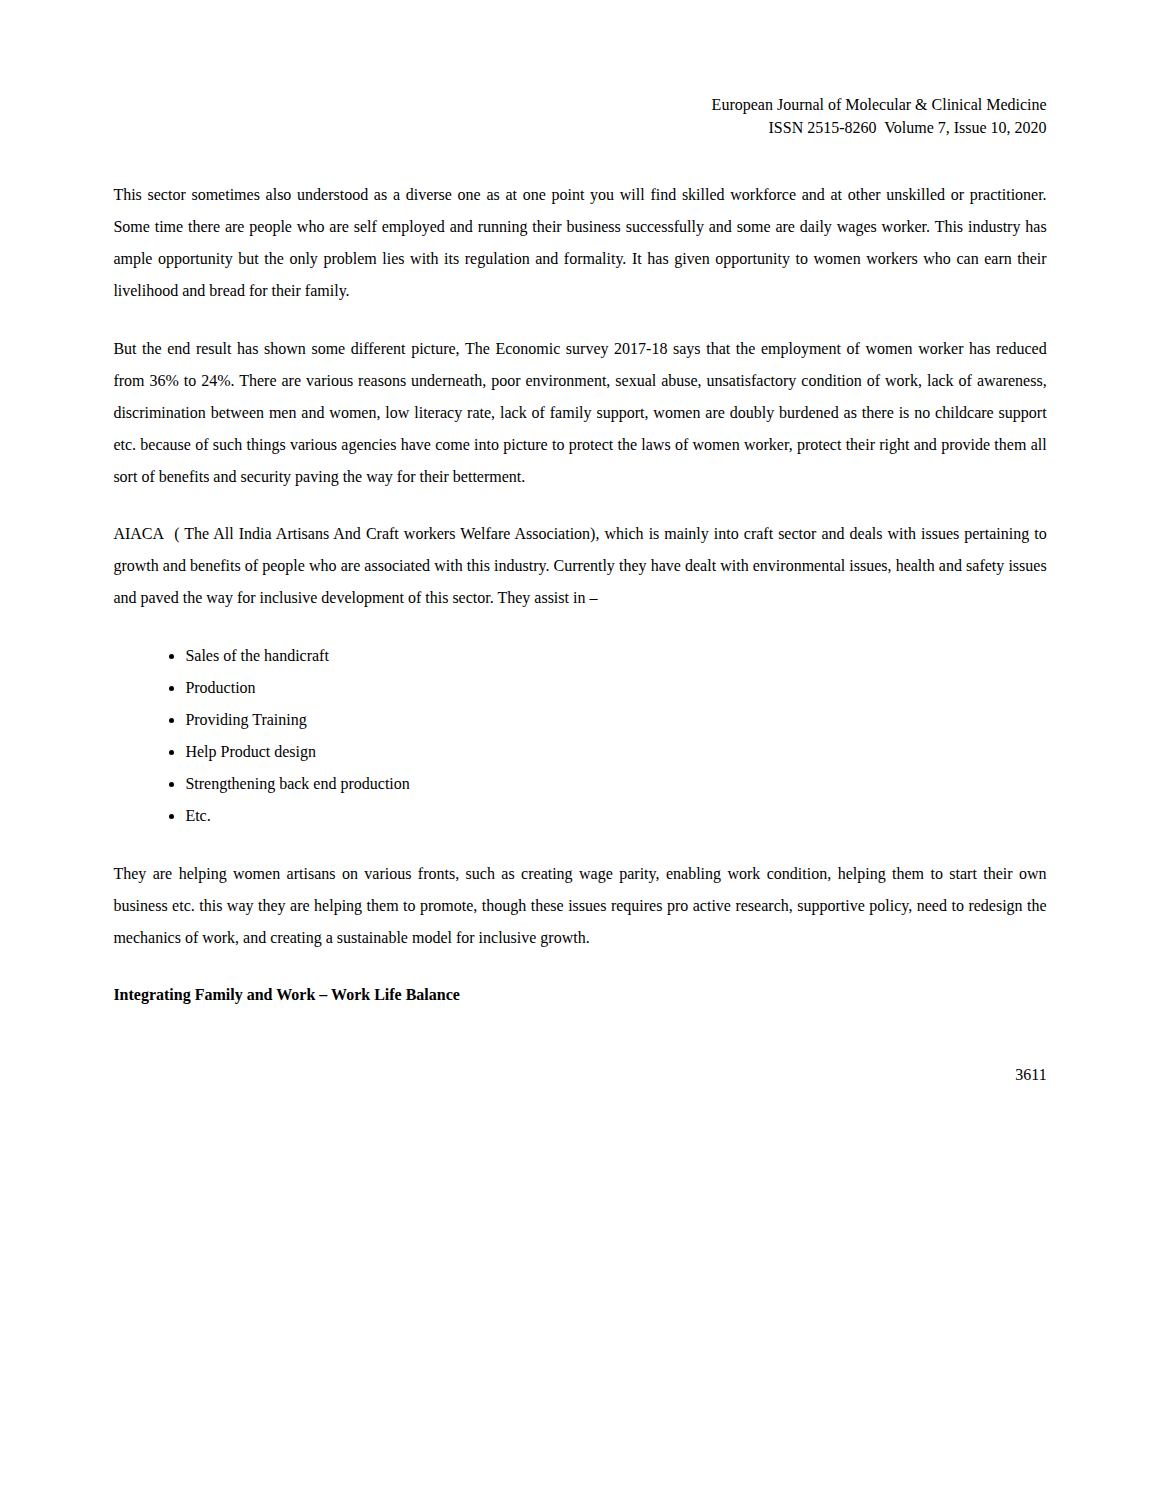European Journal of Molecular & Clinical Medicine
ISSN 2515-8260 Volume 7, Issue 10, 2020
This sector sometimes also understood as a diverse one as at one point you will find skilled workforce and at other unskilled or practitioner. Some time there are people who are self employed and running their business successfully and some are daily wages worker. This industry has ample opportunity but the only problem lies with its regulation and formality. It has given opportunity to women workers who can earn their livelihood and bread for their family.
But the end result has shown some different picture, The Economic survey 2017-18 says that the employment of women worker has reduced from 36% to 24%. There are various reasons underneath, poor environment, sexual abuse, unsatisfactory condition of work, lack of awareness, discrimination between men and women, low literacy rate, lack of family support, women are doubly burdened as there is no childcare support etc. because of such things various agencies have come into picture to protect the laws of women worker, protect their right and provide them all sort of benefits and security paving the way for their betterment.
AIACA ( The All India Artisans And Craft workers Welfare Association), which is mainly into craft sector and deals with issues pertaining to growth and benefits of people who are associated with this industry. Currently they have dealt with environmental issues, health and safety issues and paved the way for inclusive development of this sector. They assist in –
Sales of the handicraft
Production
Providing Training
Help Product design
Strengthening back end production
Etc.
They are helping women artisans on various fronts, such as creating wage parity, enabling work condition, helping them to start their own business etc. this way they are helping them to promote, though these issues requires pro active research, supportive policy, need to redesign the mechanics of work, and creating a sustainable model for inclusive growth.
Integrating Family and Work – Work Life Balance
3611